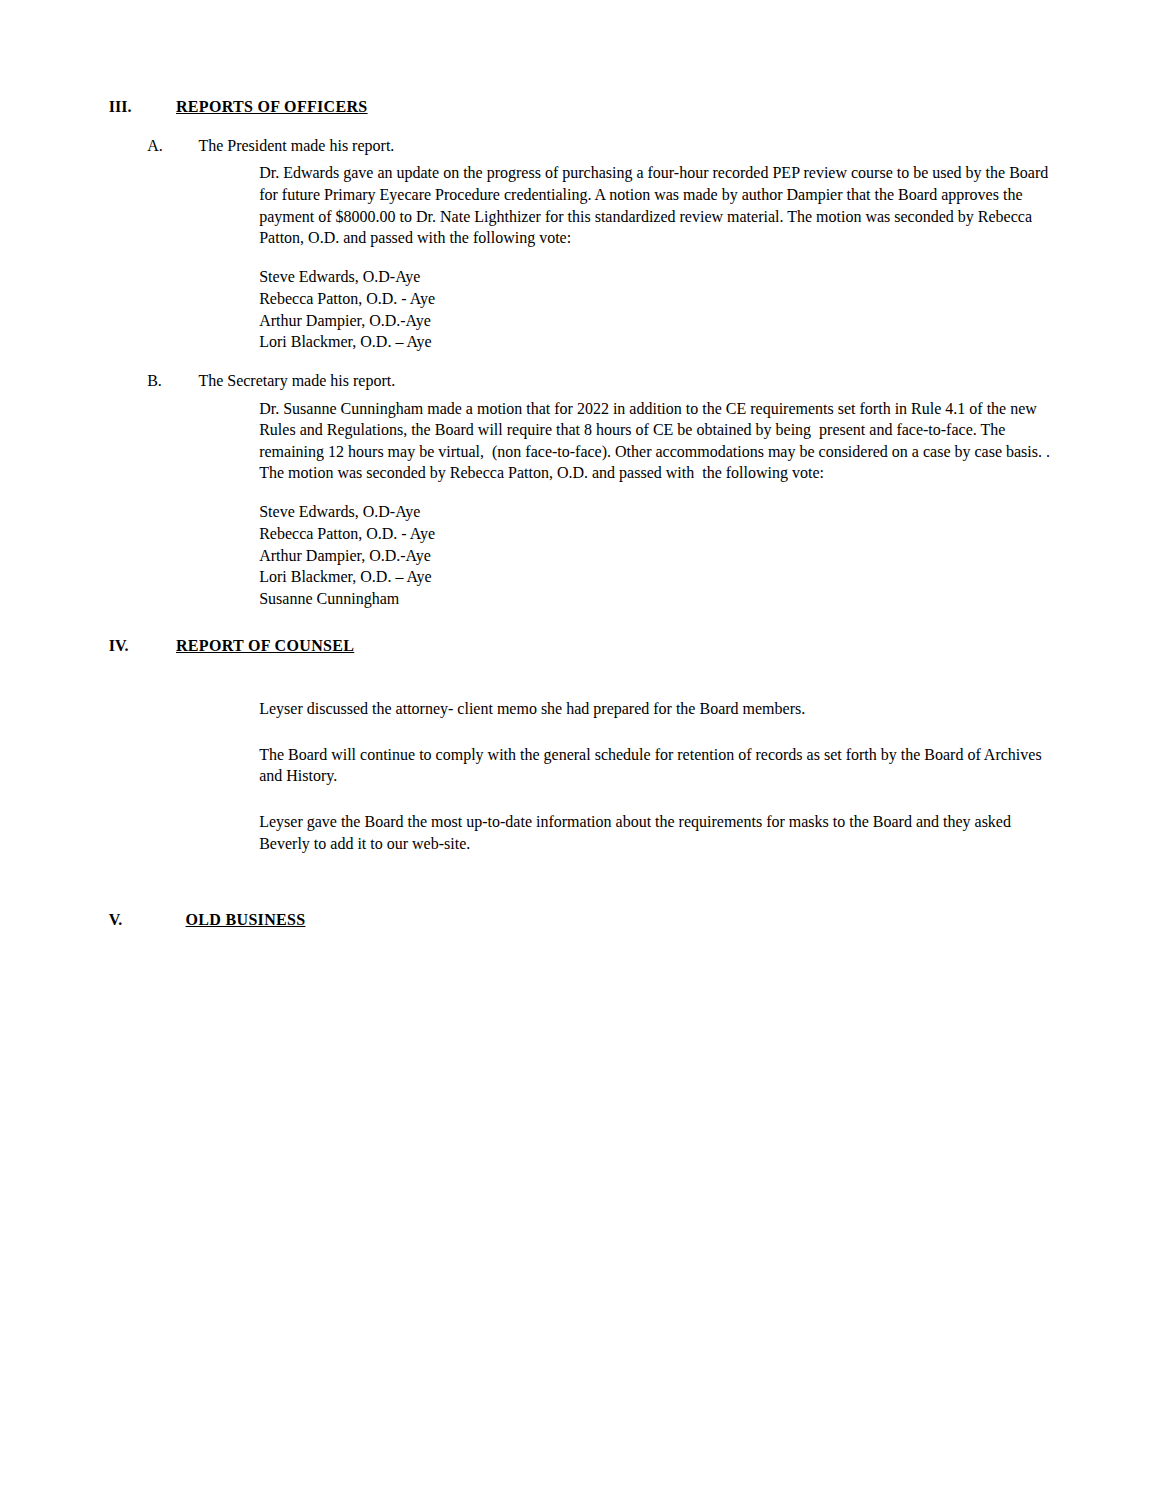III. REPORTS OF OFFICERS
A. The President made his report.
Dr. Edwards gave an update on the progress of purchasing a four-hour recorded PEP review course to be used by the Board for future Primary Eyecare Procedure credentialing. A notion was made by author Dampier that the Board approves the payment of $8000.00 to Dr. Nate Lighthizer for this standardized review material. The motion was seconded by Rebecca Patton, O.D. and passed with the following vote:
Steve Edwards, O.D-Aye
Rebecca Patton, O.D. - Aye
Arthur Dampier, O.D.-Aye
Lori Blackmer, O.D. – Aye
B. The Secretary made his report.
Dr. Susanne Cunningham made a motion that for 2022 in addition to the CE requirements set forth in Rule 4.1 of the new Rules and Regulations, the Board will require that 8 hours of CE be obtained by being present and face-to-face. The remaining 12 hours may be virtual, (non face-to-face). Other accommodations may be considered on a case by case basis. . The motion was seconded by Rebecca Patton, O.D. and passed with the following vote:
Steve Edwards, O.D-Aye
Rebecca Patton, O.D. - Aye
Arthur Dampier, O.D.-Aye
Lori Blackmer, O.D. – Aye
Susanne Cunningham
IV. REPORT OF COUNSEL
Leyser discussed the attorney- client memo she had prepared for the Board members.
The Board will continue to comply with the general schedule for retention of records as set forth by the Board of Archives and History.
Leyser gave the Board the most up-to-date information about the requirements for masks to the Board and they asked Beverly to add it to our web-site.
V. OLD BUSINESS